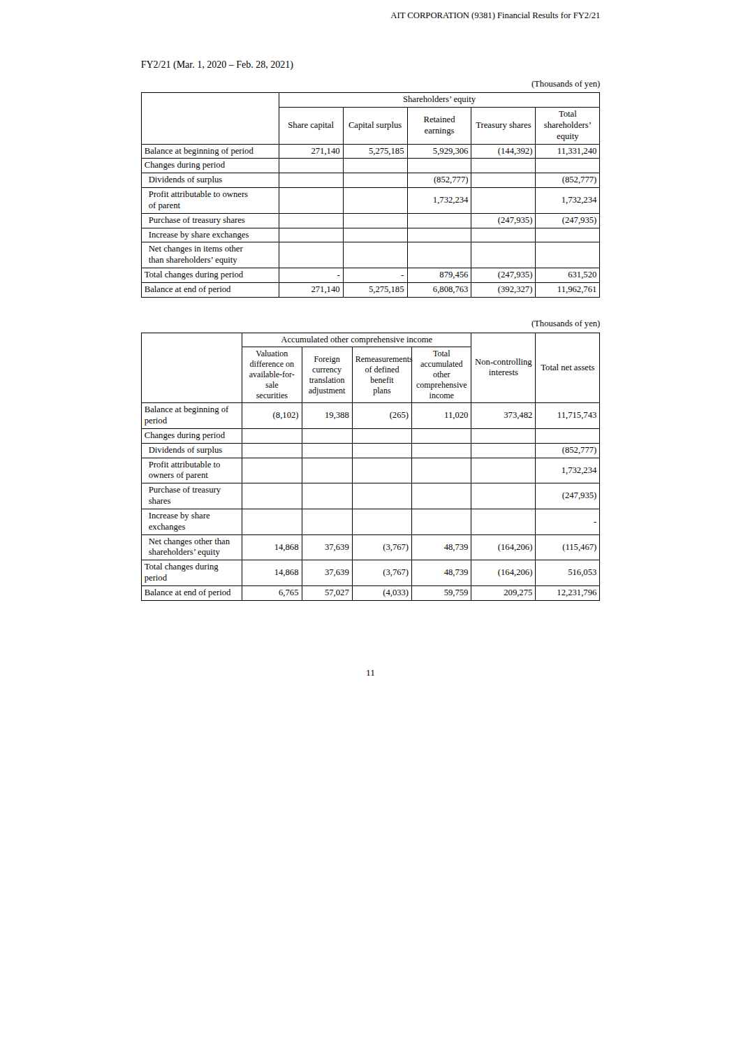AIT CORPORATION (9381) Financial Results for FY2/21
FY2/21 (Mar. 1, 2020 – Feb. 28, 2021)
(Thousands of yen)
| | Shareholders’ equity |
| --- | --- |
| Share capital | Capital surplus | Retained earnings | Treasury shares | Total shareholders’ equity |
| Balance at beginning of period | 271,140 | 5,275,185 | 5,929,306 | (144,392) | 11,331,240 |
| Changes during period | | | | | |
| Dividends of surplus | | | (852,777) | | (852,777) |
| Profit attributable to owners of parent | | | 1,732,234 | | 1,732,234 |
| Purchase of treasury shares | | | | (247,935) | (247,935) |
| Increase by share exchanges | | | | | |
| Net changes in items other than shareholders’ equity | | | | | |
| Total changes during period | - | - | 879,456 | (247,935) | 631,520 |
| Balance at end of period | 271,140 | 5,275,185 | 6,808,763 | (392,327) | 11,962,761 |
(Thousands of yen)
| | Accumulated other comprehensive income | Non-controlling interests | Total net assets |
| --- | --- | --- | --- |
| Valuation difference on available-for-sale securities | Foreign currency translation adjustment | Remeasurements of defined benefit plans | Total accumulated other comprehensive income |
| Balance at beginning of period | (8,102) | 19,388 | (265) | 11,020 | 373,482 | 11,715,743 |
| Changes during period | | | | | | |
| Dividends of surplus | | | | | | (852,777) |
| Profit attributable to owners of parent | | | | | | 1,732,234 |
| Purchase of treasury shares | | | | | | (247,935) |
| Increase by share exchanges | | | | | | - |
| Net changes other than shareholders’ equity | 14,868 | 37,639 | (3,767) | 48,739 | (164,206) | (115,467) |
| Total changes during period | 14,868 | 37,639 | (3,767) | 48,739 | (164,206) | 516,053 |
| Balance at end of period | 6,765 | 57,027 | (4,033) | 59,759 | 209,275 | 12,231,796 |
11